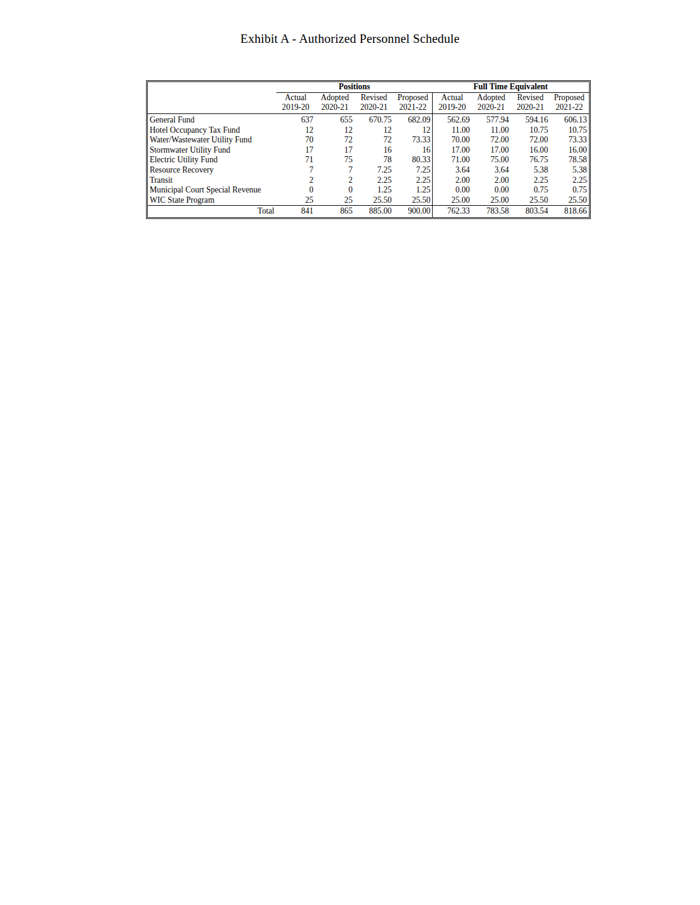Exhibit A - Authorized Personnel Schedule
| | Positions | Full Time Equivalent |
| --- | --- | --- |
| | Actual | Adopted | Revised | Proposed | Actual | Adopted | Revised | Proposed |
| | 2019-20 | 2020-21 | 2020-21 | 2021-22 | 2019-20 | 2020-21 | 2020-21 | 2021-22 |
| General Fund | 637 | 655 | 670.75 | 682.09 | 562.69 | 577.94 | 594.16 | 606.13 |
| Hotel Occupancy Tax Fund | 12 | 12 | 12 | 12 | 11.00 | 11.00 | 10.75 | 10.75 |
| Water/Wastewater Utility Fund | 70 | 72 | 72 | 73.33 | 70.00 | 72.00 | 72.00 | 73.33 |
| Stormwater Utility Fund | 17 | 17 | 16 | 16 | 17.00 | 17.00 | 16.00 | 16.00 |
| Electric Utility Fund | 71 | 75 | 78 | 80.33 | 71.00 | 75.00 | 76.75 | 78.58 |
| Resource Recovery | 7 | 7 | 7.25 | 7.25 | 3.64 | 3.64 | 5.38 | 5.38 |
| Transit | 2 | 2 | 2.25 | 2.25 | 2.00 | 2.00 | 2.25 | 2.25 |
| Municipal Court Special Revenue | 0 | 0 | 1.25 | 1.25 | 0.00 | 0.00 | 0.75 | 0.75 |
| WIC State Program | 25 | 25 | 25.50 | 25.50 | 25.00 | 25.00 | 25.50 | 25.50 |
| Total | 841 | 865 | 885.00 | 900.00 | 762.33 | 783.58 | 803.54 | 818.66 |